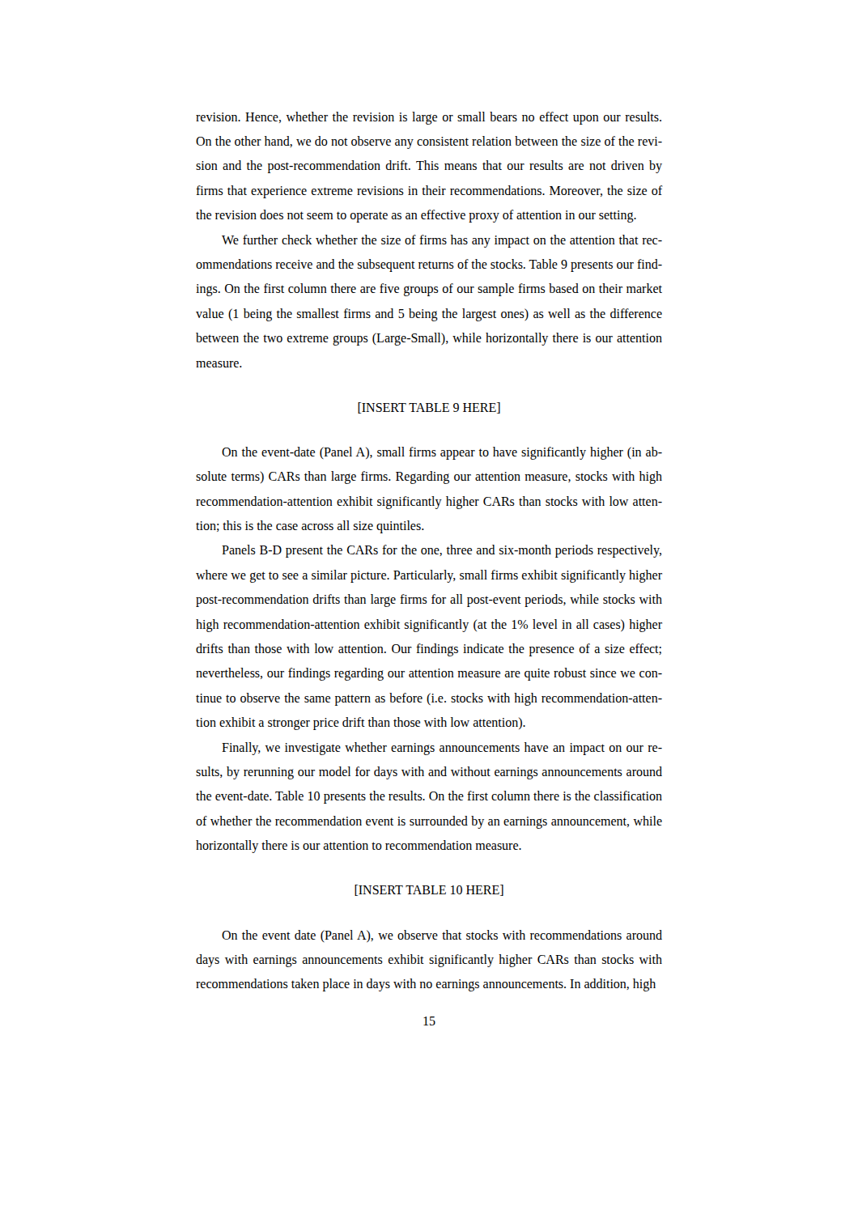revision. Hence, whether the revision is large or small bears no effect upon our results. On the other hand, we do not observe any consistent relation between the size of the revision and the post-recommendation drift. This means that our results are not driven by firms that experience extreme revisions in their recommendations. Moreover, the size of the revision does not seem to operate as an effective proxy of attention in our setting.
We further check whether the size of firms has any impact on the attention that recommendations receive and the subsequent returns of the stocks. Table 9 presents our findings. On the first column there are five groups of our sample firms based on their market value (1 being the smallest firms and 5 being the largest ones) as well as the difference between the two extreme groups (Large-Small), while horizontally there is our attention measure.
[INSERT TABLE 9 HERE]
On the event-date (Panel A), small firms appear to have significantly higher (in absolute terms) CARs than large firms. Regarding our attention measure, stocks with high recommendation-attention exhibit significantly higher CARs than stocks with low attention; this is the case across all size quintiles.
Panels B-D present the CARs for the one, three and six-month periods respectively, where we get to see a similar picture. Particularly, small firms exhibit significantly higher post-recommendation drifts than large firms for all post-event periods, while stocks with high recommendation-attention exhibit significantly (at the 1% level in all cases) higher drifts than those with low attention. Our findings indicate the presence of a size effect; nevertheless, our findings regarding our attention measure are quite robust since we continue to observe the same pattern as before (i.e. stocks with high recommendation-attention exhibit a stronger price drift than those with low attention).
Finally, we investigate whether earnings announcements have an impact on our results, by rerunning our model for days with and without earnings announcements around the event-date. Table 10 presents the results. On the first column there is the classification of whether the recommendation event is surrounded by an earnings announcement, while horizontally there is our attention to recommendation measure.
[INSERT TABLE 10 HERE]
On the event date (Panel A), we observe that stocks with recommendations around days with earnings announcements exhibit significantly higher CARs than stocks with recommendations taken place in days with no earnings announcements. In addition, high
15